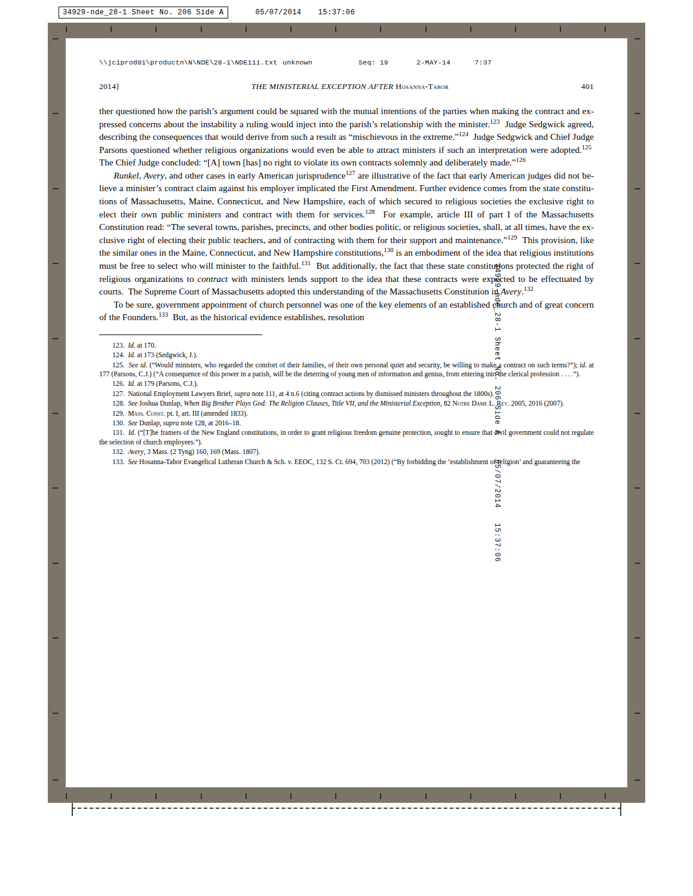34929-nde_28-1 Sheet No. 206 Side A 05/07/2014 15:37:06
\\jciprod01\productn\N\NDE\28-1\NDE111.txt unknown Seq: 19 2-MAY-14 7:37
2014]
THE MINISTERIAL EXCEPTION AFTER Hosanna-Tabor
401
ther questioned how the parish’s argument could be squared with the mutual intentions of the parties when making the contract and expressed concerns about the instability a ruling would inject into the parish’s relationship with the minister.123 Judge Sedgwick agreed, describing the consequences that would derive from such a result as “mischievous in the extreme.”124 Judge Sedgwick and Chief Judge Parsons questioned whether religious organizations would even be able to attract ministers if such an interpretation were adopted.125 The Chief Judge concluded: “[A] town [has] no right to violate its own contracts solemnly and deliberately made.”126
Runkel, Avery, and other cases in early American jurisprudence127 are illustrative of the fact that early American judges did not believe a minister’s contract claim against his employer implicated the First Amendment. Further evidence comes from the state constitutions of Massachusetts, Maine, Connecticut, and New Hampshire, each of which secured to religious societies the exclusive right to elect their own public ministers and contract with them for services.128 For example, article III of part I of the Massachusetts Constitution read: “The several towns, parishes, precincts, and other bodies politic, or religious societies, shall, at all times, have the exclusive right of electing their public teachers, and of contracting with them for their support and maintenance.”129 This provision, like the similar ones in the Maine, Connecticut, and New Hampshire constitutions,130 is an embodiment of the idea that religious institutions must be free to select who will minister to the faithful.131 But additionally, the fact that these state constitutions protected the right of religious organizations to contract with ministers lends support to the idea that these contracts were expected to be effectuated by courts. The Supreme Court of Massachusetts adopted this understanding of the Massachusetts Constitution in Avery.132
To be sure, government appointment of church personnel was one of the key elements of an established church and of great concern of the Founders.133 But, as the historical evidence establishes, resolution
123. Id. at 170.
124. Id. at 173 (Sedgwick, J.).
125. See id. (“Would ministers, who regarded the comfort of their families, of their own personal quiet and security, be willing to make a contract on such terms?”); id. at 177 (Parsons, C.J.) (“A consequence of this power in a parish, will be the deterring of young men of information and genius, from entering into the clerical profession . . . .”).
126. Id. at 179 (Parsons, C.J.).
127. National Employment Lawyers Brief, supra note 111, at 4 n.6 (citing contract actions by dismissed ministers throughout the 1800s).
128. See Joshua Dunlap, When Big Brother Plays God: The Religion Clauses, Title VII, and the Ministerial Exception, 82 Notre Dame L. Rev. 2005, 2016 (2007).
129. Mass. Const. pt. I, art. III (amended 1833).
130. See Dunlap, supra note 128, at 2016–18.
131. Id. (“[T]he framers of the New England constitutions, in order to grant religious freedom genuine protection, sought to ensure that civil government could not regulate the selection of church employees.”).
132. Avery, 3 Mass. (2 Tyng) 160, 169 (Mass. 1807).
133. See Hosanna-Tabor Evangelical Lutheran Church & Sch. v. EEOC, 132 S. Ct. 694, 703 (2012) (“By forbidding the ‘establishment of religion’ and guaranteeing the
34929-nde_28-1 Sheet No. 206 Side A 05/07/2014 15:37:06